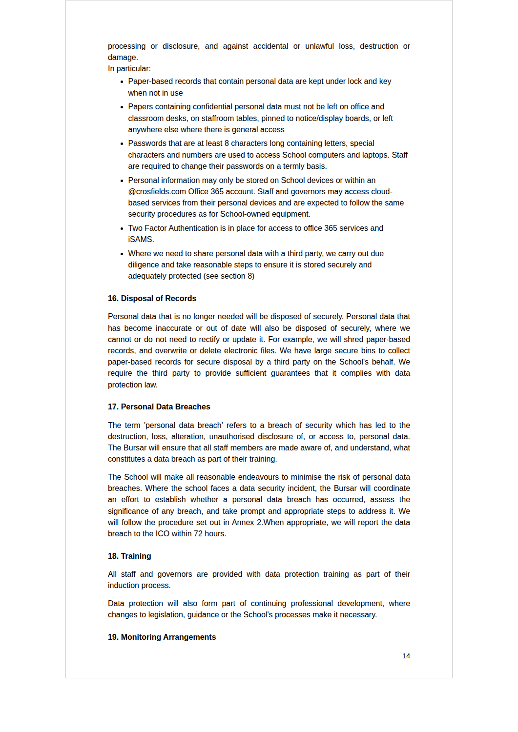processing or disclosure, and against accidental or unlawful loss, destruction or damage.
In particular:
Paper-based records that contain personal data are kept under lock and key when not in use
Papers containing confidential personal data must not be left on office and classroom desks, on staffroom tables, pinned to notice/display boards, or left anywhere else where there is general access
Passwords that are at least 8 characters long containing letters, special characters and numbers are used to access School computers and laptops. Staff are required to change their passwords on a termly basis.
Personal information may only be stored on School devices or within an @crosfields.com Office 365 account. Staff and governors may access cloud-based services from their personal devices and are expected to follow the same security procedures as for School-owned equipment.
Two Factor Authentication is in place for access to office 365 services and iSAMS.
Where we need to share personal data with a third party, we carry out due diligence and take reasonable steps to ensure it is stored securely and adequately protected (see section 8)
16. Disposal of Records
Personal data that is no longer needed will be disposed of securely. Personal data that has become inaccurate or out of date will also be disposed of securely, where we cannot or do not need to rectify or update it. For example, we will shred paper-based records, and overwrite or delete electronic files. We have large secure bins to collect paper-based records for secure disposal by a third party on the School's behalf. We require the third party to provide sufficient guarantees that it complies with data protection law.
17. Personal Data Breaches
The term 'personal data breach' refers to a breach of security which has led to the destruction, loss, alteration, unauthorised disclosure of, or access to, personal data. The Bursar will ensure that all staff members are made aware of, and understand, what constitutes a data breach as part of their training.
The School will make all reasonable endeavours to minimise the risk of personal data breaches. Where the school faces a data security incident, the Bursar will coordinate an effort to establish whether a personal data breach has occurred, assess the significance of any breach, and take prompt and appropriate steps to address it. We will follow the procedure set out in Annex 2.When appropriate, we will report the data breach to the ICO within 72 hours.
18. Training
All staff and governors are provided with data protection training as part of their induction process.
Data protection will also form part of continuing professional development, where changes to legislation, guidance or the School's processes make it necessary.
19. Monitoring Arrangements
14